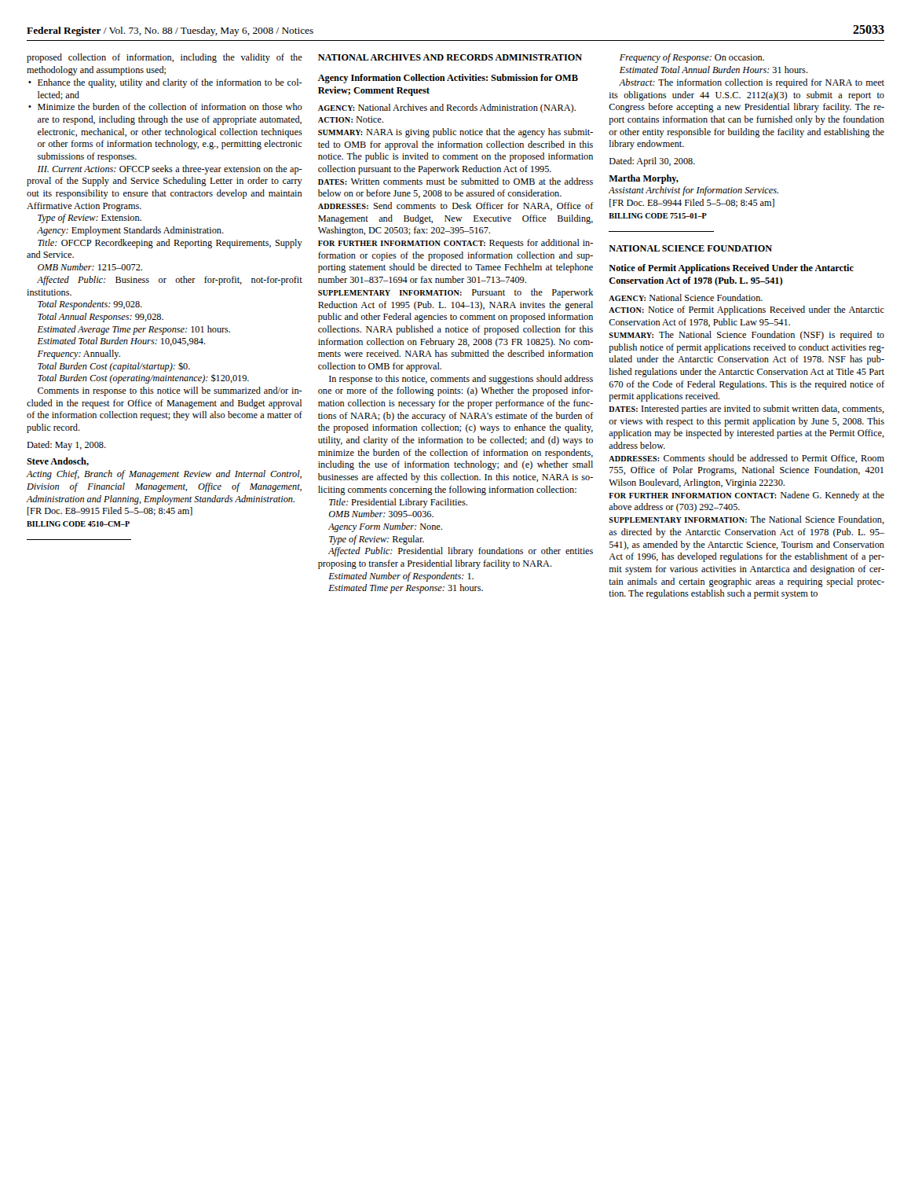Federal Register / Vol. 73, No. 88 / Tuesday, May 6, 2008 / Notices
25033
proposed collection of information, including the validity of the methodology and assumptions used;
Enhance the quality, utility and clarity of the information to be collected; and
Minimize the burden of the collection of information on those who are to respond, including through the use of appropriate automated, electronic, mechanical, or other technological collection techniques or other forms of information technology, e.g., permitting electronic submissions of responses.
III. Current Actions: OFCCP seeks a three-year extension on the approval of the Supply and Service Scheduling Letter in order to carry out its responsibility to ensure that contractors develop and maintain Affirmative Action Programs.
Type of Review: Extension.
Agency: Employment Standards Administration.
Title: OFCCP Recordkeeping and Reporting Requirements, Supply and Service.
OMB Number: 1215–0072.
Affected Public: Business or other for-profit, not-for-profit institutions.
Total Respondents: 99,028.
Total Annual Responses: 99,028.
Estimated Average Time per Response: 101 hours.
Estimated Total Burden Hours: 10,045,984.
Frequency: Annually.
Total Burden Cost (capital/startup): $0.
Total Burden Cost (operating/maintenance): $120,019.
Comments in response to this notice will be summarized and/or included in the request for Office of Management and Budget approval of the information collection request; they will also become a matter of public record.
Dated: May 1, 2008.
Steve Andosch,
Acting Chief, Branch of Management Review and Internal Control, Division of Financial Management, Office of Management, Administration and Planning, Employment Standards Administration.
[FR Doc. E8–9915 Filed 5–5–08; 8:45 am]
BILLING CODE 4510–CM–P
NATIONAL ARCHIVES AND RECORDS ADMINISTRATION
Agency Information Collection Activities: Submission for OMB Review; Comment Request
AGENCY: National Archives and Records Administration (NARA).
ACTION: Notice.
SUMMARY: NARA is giving public notice that the agency has submitted to OMB for approval the information collection described in this notice. The public is invited to comment on the proposed information collection pursuant to the Paperwork Reduction Act of 1995.
DATES: Written comments must be submitted to OMB at the address below on or before June 5, 2008 to be assured of consideration.
ADDRESSES: Send comments to Desk Officer for NARA, Office of Management and Budget, New Executive Office Building, Washington, DC 20503; fax: 202–395–5167.
FOR FURTHER INFORMATION CONTACT: Requests for additional information or copies of the proposed information collection and supporting statement should be directed to Tamee Fechhelm at telephone number 301–837–1694 or fax number 301–713–7409.
SUPPLEMENTARY INFORMATION: Pursuant to the Paperwork Reduction Act of 1995 (Pub. L. 104–13), NARA invites the general public and other Federal agencies to comment on proposed information collections. NARA published a notice of proposed collection for this information collection on February 28, 2008 (73 FR 10825). No comments were received. NARA has submitted the described information collection to OMB for approval.
In response to this notice, comments and suggestions should address one or more of the following points: (a) Whether the proposed information collection is necessary for the proper performance of the functions of NARA; (b) the accuracy of NARA's estimate of the burden of the proposed information collection; (c) ways to enhance the quality, utility, and clarity of the information to be collected; and (d) ways to minimize the burden of the collection of information on respondents, including the use of information technology; and (e) whether small businesses are affected by this collection. In this notice, NARA is soliciting comments concerning the following information collection:
Title: Presidential Library Facilities.
OMB Number: 3095–0036.
Agency Form Number: None.
Type of Review: Regular.
Affected Public: Presidential library foundations or other entities proposing to transfer a Presidential library facility to NARA.
Estimated Number of Respondents: 1.
Estimated Time per Response: 31 hours.
Frequency of Response: On occasion.
Estimated Total Annual Burden Hours: 31 hours.
Abstract: The information collection is required for NARA to meet its obligations under 44 U.S.C. 2112(a)(3) to submit a report to Congress before accepting a new Presidential library facility. The report contains information that can be furnished only by the foundation or other entity responsible for building the facility and establishing the library endowment.
Dated: April 30, 2008.
Martha Morphy,
Assistant Archivist for Information Services.
[FR Doc. E8–9944 Filed 5–5–08; 8:45 am]
BILLING CODE 7515–01–P
NATIONAL SCIENCE FOUNDATION
Notice of Permit Applications Received Under the Antarctic Conservation Act of 1978 (Pub. L. 95–541)
AGENCY: National Science Foundation.
ACTION: Notice of Permit Applications Received under the Antarctic Conservation Act of 1978, Public Law 95–541.
SUMMARY: The National Science Foundation (NSF) is required to publish notice of permit applications received to conduct activities regulated under the Antarctic Conservation Act of 1978. NSF has published regulations under the Antarctic Conservation Act at Title 45 Part 670 of the Code of Federal Regulations. This is the required notice of permit applications received.
DATES: Interested parties are invited to submit written data, comments, or views with respect to this permit application by June 5, 2008. This application may be inspected by interested parties at the Permit Office, address below.
ADDRESSES: Comments should be addressed to Permit Office, Room 755, Office of Polar Programs, National Science Foundation, 4201 Wilson Boulevard, Arlington, Virginia 22230.
FOR FURTHER INFORMATION CONTACT: Nadene G. Kennedy at the above address or (703) 292–7405.
SUPPLEMENTARY INFORMATION: The National Science Foundation, as directed by the Antarctic Conservation Act of 1978 (Pub. L. 95–541), as amended by the Antarctic Science, Tourism and Conservation Act of 1996, has developed regulations for the establishment of a permit system for various activities in Antarctica and designation of certain animals and certain geographic areas a requiring special protection. The regulations establish such a permit system to